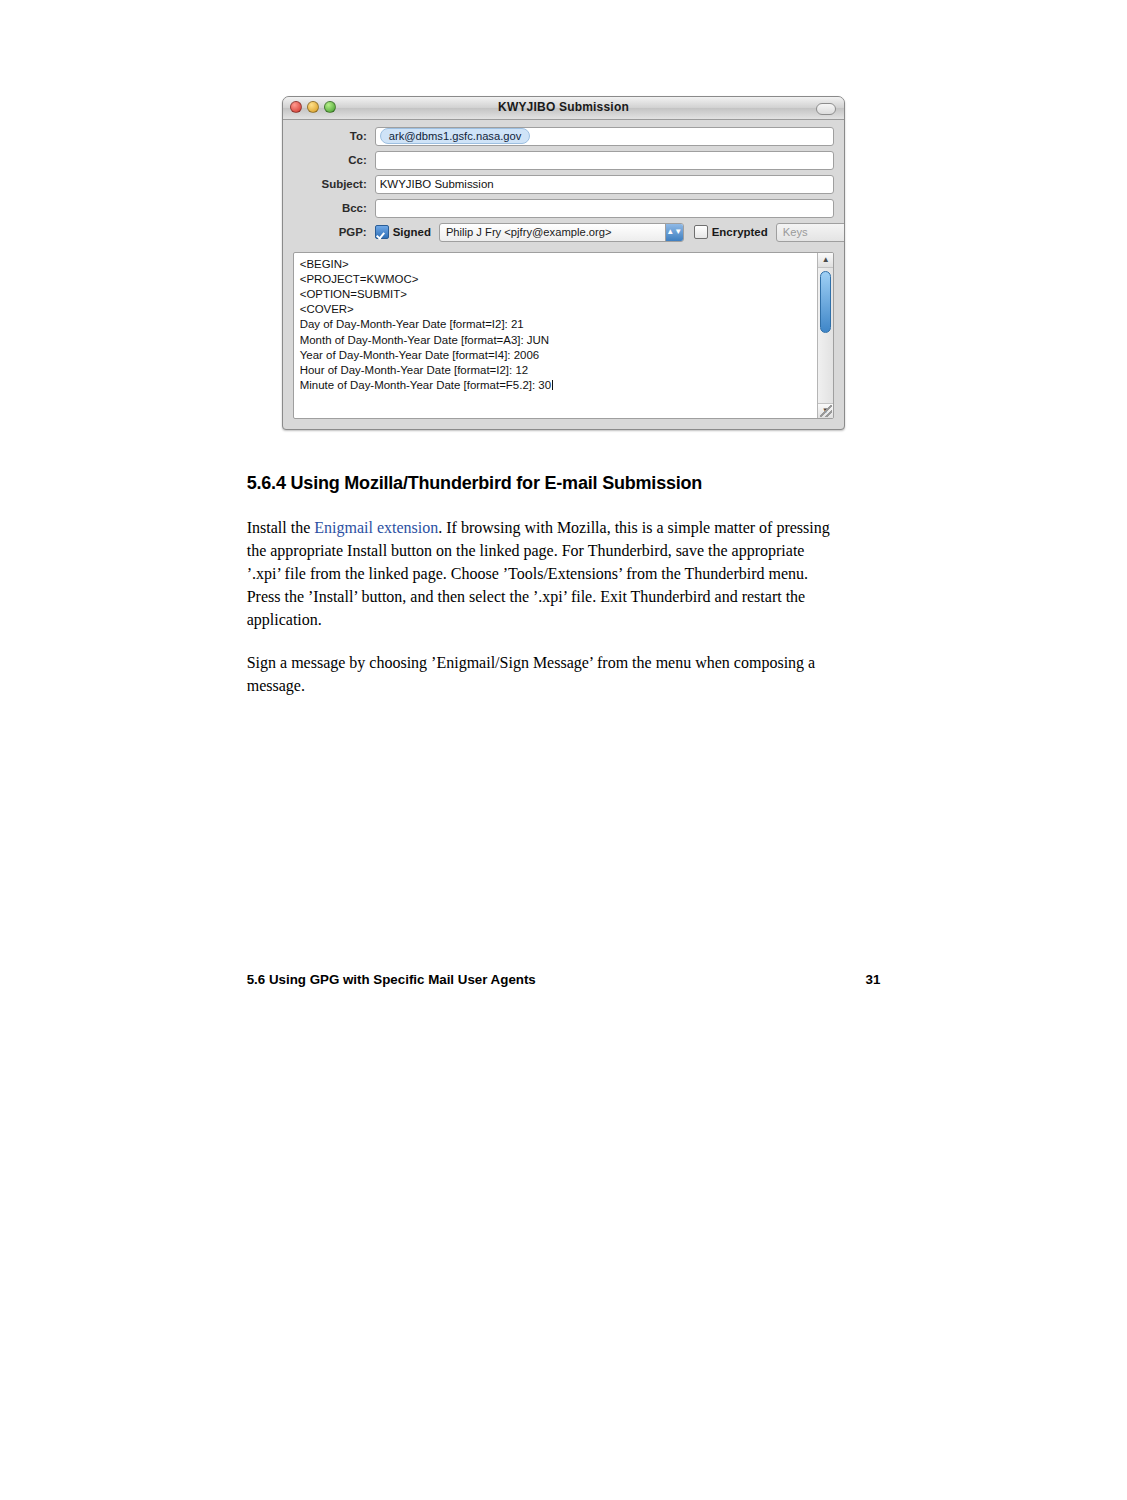KWYJIBO Submission
To:
ark@dbms1.gsfc.nasa.gov
Cc:
Subject:
KWYJIBO Submission
Bcc:
PGP:
Signed Philip J Fry <pjfry@example.org>▲▼ Encrypted Keys▼
<BEGIN>
<PROJECT=KWMOC>
<OPTION=SUBMIT>
<COVER>
Day of Day-Month-Year Date [format=I2]: 21
Month of Day-Month-Year Date [format=A3]: JUN
Year of Day-Month-Year Date [format=I4]: 2006
Hour of Day-Month-Year Date [format=I2]: 12
Minute of Day-Month-Year Date [format=F5.2]: 30
▲
▼
5.6.4 Using Mozilla/Thunderbird for E-mail Submission
Install the Enigmail extension. If browsing with Mozilla, this is a simple matter of pressing the appropriate Install button on the linked page. For Thunderbird, save the appropriate ’.xpi’ file from the linked page. Choose ’Tools/Extensions’ from the Thunderbird menu. Press the ’Install’ button, and then select the ’.xpi’ file. Exit Thunderbird and restart the application.
Sign a message by choosing ’Enigmail/Sign Message’ from the menu when composing a message.
5.6 Using GPG with Specific Mail User Agents 31